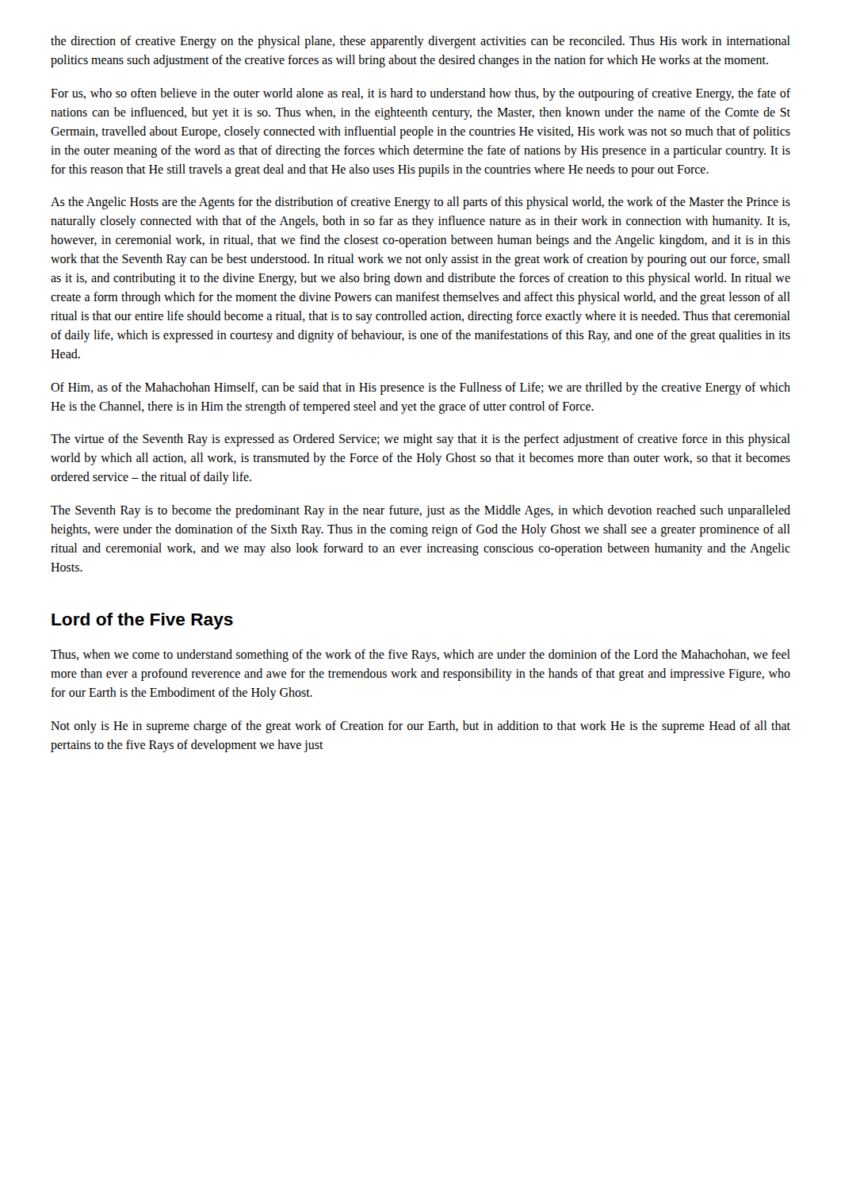the direction of creative Energy on the physical plane, these apparently divergent activities can be reconciled. Thus His work in international politics means such adjustment of the creative forces as will bring about the desired changes in the nation for which He works at the moment.
For us, who so often believe in the outer world alone as real, it is hard to understand how thus, by the outpouring of creative Energy, the fate of nations can be influenced, but yet it is so. Thus when, in the eighteenth century, the Master, then known under the name of the Comte de St Germain, travelled about Europe, closely connected with influential people in the countries He visited, His work was not so much that of politics in the outer meaning of the word as that of directing the forces which determine the fate of nations by His presence in a particular country. It is for this reason that He still travels a great deal and that He also uses His pupils in the countries where He needs to pour out Force.
As the Angelic Hosts are the Agents for the distribution of creative Energy to all parts of this physical world, the work of the Master the Prince is naturally closely connected with that of the Angels, both in so far as they influence nature as in their work in connection with humanity. It is, however, in ceremonial work, in ritual, that we find the closest co-operation between human beings and the Angelic kingdom, and it is in this work that the Seventh Ray can be best understood. In ritual work we not only assist in the great work of creation by pouring out our force, small as it is, and contributing it to the divine Energy, but we also bring down and distribute the forces of creation to this physical world. In ritual we create a form through which for the moment the divine Powers can manifest themselves and affect this physical world, and the great lesson of all ritual is that our entire life should become a ritual, that is to say controlled action, directing force exactly where it is needed. Thus that ceremonial of daily life, which is expressed in courtesy and dignity of behaviour, is one of the manifestations of this Ray, and one of the great qualities in its Head.
Of Him, as of the Mahachohan Himself, can be said that in His presence is the Fullness of Life; we are thrilled by the creative Energy of which He is the Channel, there is in Him the strength of tempered steel and yet the grace of utter control of Force.
The virtue of the Seventh Ray is expressed as Ordered Service; we might say that it is the perfect adjustment of creative force in this physical world by which all action, all work, is transmuted by the Force of the Holy Ghost so that it becomes more than outer work, so that it becomes ordered service – the ritual of daily life.
The Seventh Ray is to become the predominant Ray in the near future, just as the Middle Ages, in which devotion reached such unparalleled heights, were under the domination of the Sixth Ray. Thus in the coming reign of God the Holy Ghost we shall see a greater prominence of all ritual and ceremonial work, and we may also look forward to an ever increasing conscious co-operation between humanity and the Angelic Hosts.
Lord of the Five Rays
Thus, when we come to understand something of the work of the five Rays, which are under the dominion of the Lord the Mahachohan, we feel more than ever a profound reverence and awe for the tremendous work and responsibility in the hands of that great and impressive Figure, who for our Earth is the Embodiment of the Holy Ghost.
Not only is He in supreme charge of the great work of Creation for our Earth, but in addition to that work He is the supreme Head of all that pertains to the five Rays of development we have just